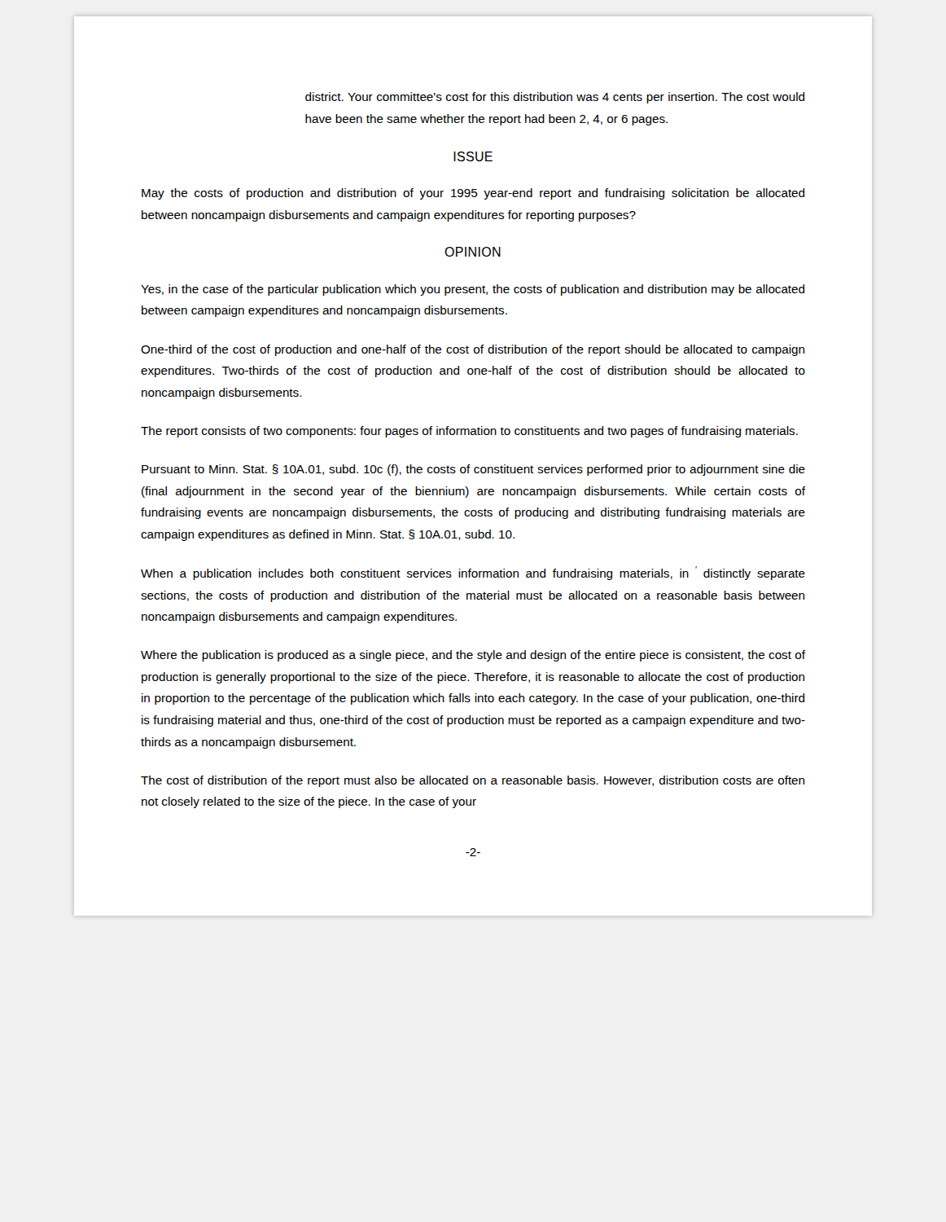district. Your committee's cost for this distribution was 4 cents per insertion. The cost would have been the same whether the report had been 2, 4, or 6 pages.
ISSUE
May the costs of production and distribution of your 1995 year-end report and fundraising solicitation be allocated between noncampaign disbursements and campaign expenditures for reporting purposes?
OPINION
Yes, in the case of the particular publication which you present, the costs of publication and distribution may be allocated between campaign expenditures and noncampaign disbursements.
One-third of the cost of production and one-half of the cost of distribution of the report should be allocated to campaign expenditures. Two-thirds of the cost of production and one-half of the cost of distribution should be allocated to noncampaign disbursements.
The report consists of two components: four pages of information to constituents and two pages of fundraising materials.
Pursuant to Minn. Stat. § 10A.01, subd. 10c (f), the costs of constituent services performed prior to adjournment sine die (final adjournment in the second year of the biennium) are noncampaign disbursements. While certain costs of fundraising events are noncampaign disbursements, the costs of producing and distributing fundraising materials are campaign expenditures as defined in Minn. Stat. § 10A.01, subd. 10.
When a publication includes both constituent services information and fundraising materials, in ′ distinctly separate sections, the costs of production and distribution of the material must be allocated on a reasonable basis between noncampaign disbursements and campaign expenditures.
Where the publication is produced as a single piece, and the style and design of the entire piece is consistent, the cost of production is generally proportional to the size of the piece. Therefore, it is reasonable to allocate the cost of production in proportion to the percentage of the publication which falls into each category. In the case of your publication, one-third is fundraising material and thus, one-third of the cost of production must be reported as a campaign expenditure and two-thirds as a noncampaign disbursement.
The cost of distribution of the report must also be allocated on a reasonable basis. However, distribution costs are often not closely related to the size of the piece. In the case of your
-2-